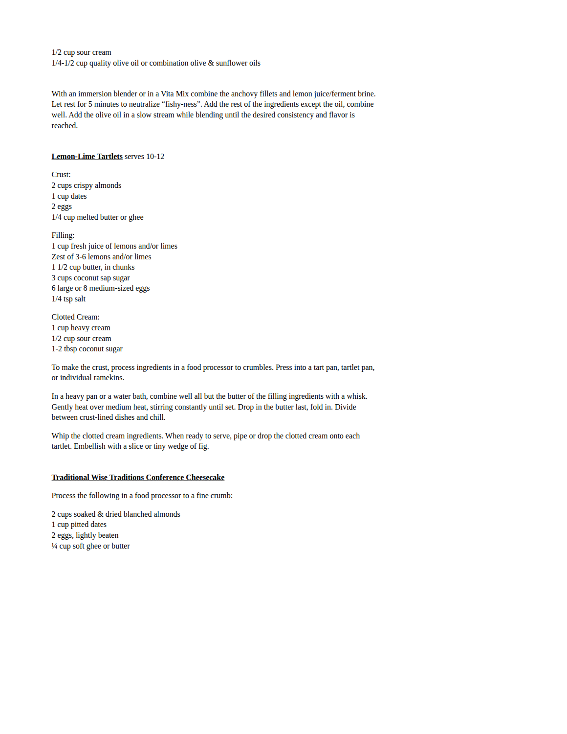1/2 cup sour cream
1/4-1/2 cup quality olive oil or combination olive & sunflower oils
With an immersion blender or in a Vita Mix combine the anchovy fillets and lemon juice/ferment brine. Let rest for 5 minutes to neutralize “fishy-ness”. Add the rest of the ingredients except the oil, combine well. Add the olive oil in a slow stream while blending until the desired consistency and flavor is reached.
Lemon-Lime Tartlets
serves 10-12
Crust:
2 cups crispy almonds
1 cup dates
2 eggs
1/4 cup melted butter or ghee
Filling:
1 cup fresh juice of lemons and/or limes
Zest of 3-6 lemons and/or limes
1 1/2 cup butter, in chunks
3 cups coconut sap sugar
6 large or 8 medium-sized eggs
1/4 tsp salt
Clotted Cream:
1 cup heavy cream
1/2 cup sour cream
1-2 tbsp coconut sugar
To make the crust, process ingredients in a food processor to crumbles. Press into a tart pan, tartlet pan, or individual ramekins.
In a heavy pan or a water bath, combine well all but the butter of the filling ingredients with a whisk. Gently heat over medium heat, stirring constantly until set. Drop in the butter last, fold in. Divide between crust-lined dishes and chill.
Whip the clotted cream ingredients. When ready to serve, pipe or drop the clotted cream onto each tartlet. Embellish with a slice or tiny wedge of fig.
Traditional Wise Traditions Conference Cheesecake
Process the following in a food processor to a fine crumb:
2 cups soaked & dried blanched almonds
1 cup pitted dates
2 eggs, lightly beaten
¼ cup soft ghee or butter